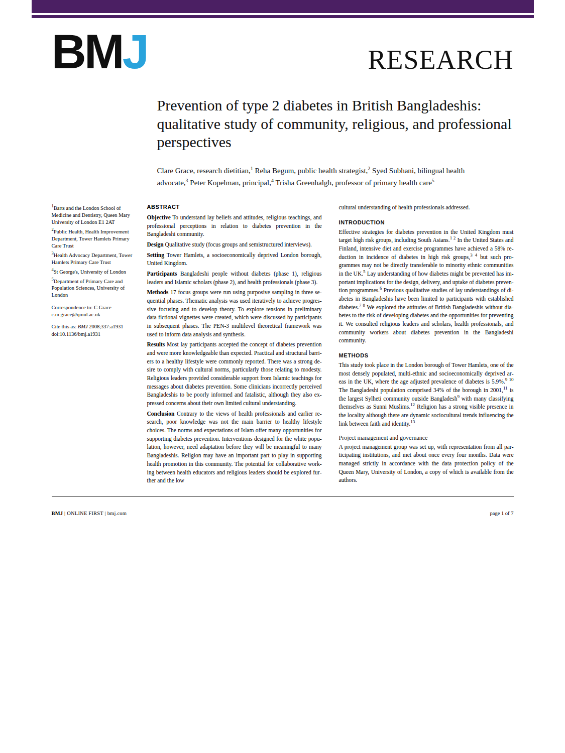BMJ
RESEARCH
Prevention of type 2 diabetes in British Bangladeshis:
qualitative study of community, religious, and professional
perspectives
Clare Grace, research dietitian,1 Reha Begum, public health strategist,2 Syed Subhani, bilingual health
advocate,3 Peter Kopelman, principal,4 Trisha Greenhalgh, professor of primary health care5
1Barts and the London School of Medicine and Dentistry, Queen Mary University of London E1 2AT
2Public Health, Health Improvement Department, Tower Hamlets Primary Care Trust
3Health Advocacy Department, Tower Hamlets Primary Care Trust
4St George's, University of London
5Department of Primary Care and Population Sciences, University of London
Correspondence to: C Grace
c.m.grace@qmul.ac.uk
Cite this as: BMJ 2008;337:a1931
doi:10.1136/bmj.a1931
ABSTRACT
Objective To understand lay beliefs and attitudes, religious teachings, and professional perceptions in relation to diabetes prevention in the Bangladeshi community.
Design Qualitative study (focus groups and semistructured interviews).
Setting Tower Hamlets, a socioeconomically deprived London borough, United Kingdom.
Participants Bangladeshi people without diabetes (phase 1), religious leaders and Islamic scholars (phase 2), and health professionals (phase 3).
Methods 17 focus groups were run using purposive sampling in three sequential phases. Thematic analysis was used iteratively to achieve progressive focusing and to develop theory. To explore tensions in preliminary data fictional vignettes were created, which were discussed by participants in subsequent phases. The PEN-3 multilevel theoretical framework was used to inform data analysis and synthesis.
Results Most lay participants accepted the concept of diabetes prevention and were more knowledgeable than expected. Practical and structural barriers to a healthy lifestyle were commonly reported. There was a strong desire to comply with cultural norms, particularly those relating to modesty. Religious leaders provided considerable support from Islamic teachings for messages about diabetes prevention. Some clinicians incorrectly perceived Bangladeshis to be poorly informed and fatalistic, although they also expressed concerns about their own limited cultural understanding.
Conclusion Contrary to the views of health professionals and earlier research, poor knowledge was not the main barrier to healthy lifestyle choices. The norms and expectations of Islam offer many opportunities for supporting diabetes prevention. Interventions designed for the white population, however, need adaptation before they will be meaningful to many Bangladeshis. Religion may have an important part to play in supporting health promotion in this community. The potential for collaborative working between health educators and religious leaders should be explored further and the low
cultural understanding of health professionals addressed.
INTRODUCTION
Effective strategies for diabetes prevention in the United Kingdom must target high risk groups, including South Asians.1 2 In the United States and Finland, intensive diet and exercise programmes have achieved a 58% reduction in incidence of diabetes in high risk groups,3 4 but such programmes may not be directly transferable to minority ethnic communities in the UK.5 Lay understanding of how diabetes might be prevented has important implications for the design, delivery, and uptake of diabetes prevention programmes.6 Previous qualitative studies of lay understandings of diabetes in Bangladeshis have been limited to participants with established diabetes.7 8 We explored the attitudes of British Bangladeshis without diabetes to the risk of developing diabetes and the opportunities for preventing it. We consulted religious leaders and scholars, health professionals, and community workers about diabetes prevention in the Bangladeshi community.
METHODS
This study took place in the London borough of Tower Hamlets, one of the most densely populated, multi-ethnic and socioeconomically deprived areas in the UK, where the age adjusted prevalence of diabetes is 5.9%.9 10 The Bangladeshi population comprised 34% of the borough in 2001,11 is the largest Sylheti community outside Bangladesh9 with many classifying themselves as Sunni Muslims.12 Religion has a strong visible presence in the locality although there are dynamic sociocultural trends influencing the link between faith and identity.13
Project management and governance
A project management group was set up, with representation from all participating institutions, and met about once every four months. Data were managed strictly in accordance with the data protection policy of the Queen Mary, University of London, a copy of which is available from the authors.
BMJ | ONLINE FIRST | bmj.com
page 1 of 7